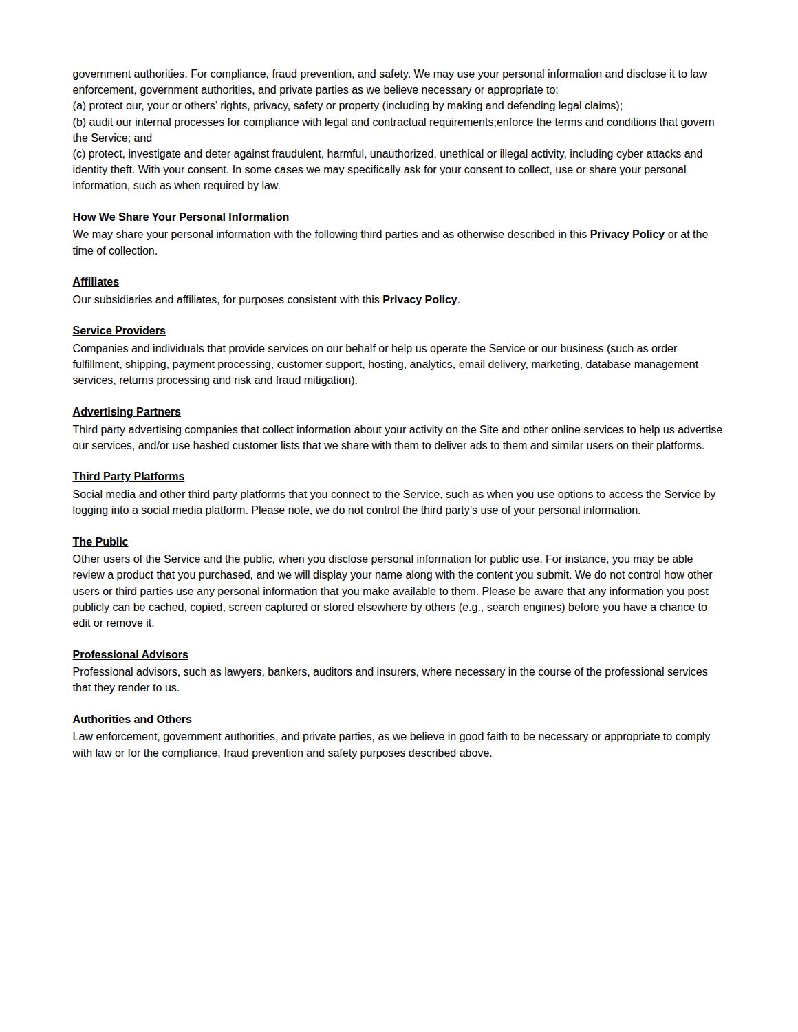government authorities. For compliance, fraud prevention, and safety. We may use your personal information and disclose it to law enforcement, government authorities, and private parties as we believe necessary or appropriate to:
(a) protect our, your or others’ rights, privacy, safety or property (including by making and defending legal claims);
(b) audit our internal processes for compliance with legal and contractual requirements;enforce the terms and conditions that govern the Service; and
(c) protect, investigate and deter against fraudulent, harmful, unauthorized, unethical or illegal activity, including cyber attacks and identity theft. With your consent. In some cases we may specifically ask for your consent to collect, use or share your personal information, such as when required by law.
How We Share Your Personal Information
We may share your personal information with the following third parties and as otherwise described in this Privacy Policy or at the time of collection.
Affiliates
Our subsidiaries and affiliates, for purposes consistent with this Privacy Policy.
Service Providers
Companies and individuals that provide services on our behalf or help us operate the Service or our business (such as order fulfillment, shipping, payment processing, customer support, hosting, analytics, email delivery, marketing, database management services, returns processing and risk and fraud mitigation).
Advertising Partners
Third party advertising companies that collect information about your activity on the Site and other online services to help us advertise our services, and/or use hashed customer lists that we share with them to deliver ads to them and similar users on their platforms.
Third Party Platforms
Social media and other third party platforms that you connect to the Service, such as when you use options to access the Service by logging into a social media platform. Please note, we do not control the third party’s use of your personal information.
The Public
Other users of the Service and the public, when you disclose personal information for public use. For instance, you may be able review a product that you purchased, and we will display your name along with the content you submit. We do not control how other users or third parties use any personal information that you make available to them. Please be aware that any information you post publicly can be cached, copied, screen captured or stored elsewhere by others (e.g., search engines) before you have a chance to edit or remove it.
Professional Advisors
Professional advisors, such as lawyers, bankers, auditors and insurers, where necessary in the course of the professional services that they render to us.
Authorities and Others
Law enforcement, government authorities, and private parties, as we believe in good faith to be necessary or appropriate to comply with law or for the compliance, fraud prevention and safety purposes described above.